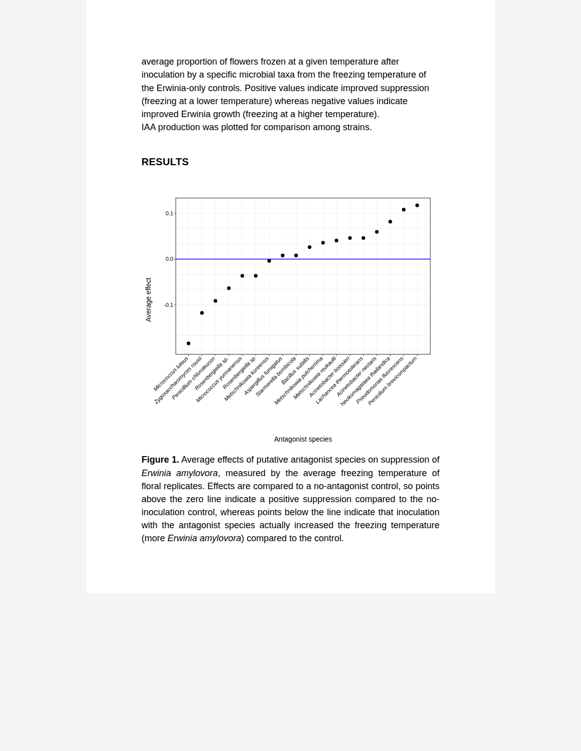average proportion of flowers frozen at a given temperature after inoculation by a specific microbial taxa from the freezing temperature of the Erwinia-only controls. Positive values indicate improved suppression (freezing at a lower temperature) whereas negative values indicate improved Erwinia growth (freezing at a higher temperature).
IAA production was plotted for comparison among strains.
RESULTS
Average effect 0.1 0.0 -0.1 Micrococcus luteus Zygosaccharomyces rouxii Penicillium chloroleucon Rosenbergiella sp. Micrococcus yunnanensis Rosenbergiella sp Metschnikowia koreensis Aspergillus fumigatus Starmerella bombicola Bacillus subtilis Metschnikowia pulcherrima Metschnikowia reukaufii Acinetobacter boissieri Lachancea thermotolerans Acinetobacter nectaris Neokomagataea thailandica Pseudomonas fluorescens Penicilium brevicompactum Antagonist species
Figure 1. Average effects of putative antagonist species on suppression of Erwinia amylovora, measured by the average freezing temperature of floral replicates. Effects are compared to a no-antagonist control, so points above the zero line indicate a positive suppression compared to the no-inoculation control, whereas points below the line indicate that inoculation with the antagonist species actually increased the freezing temperature (more Erwinia amylovora) compared to the control.